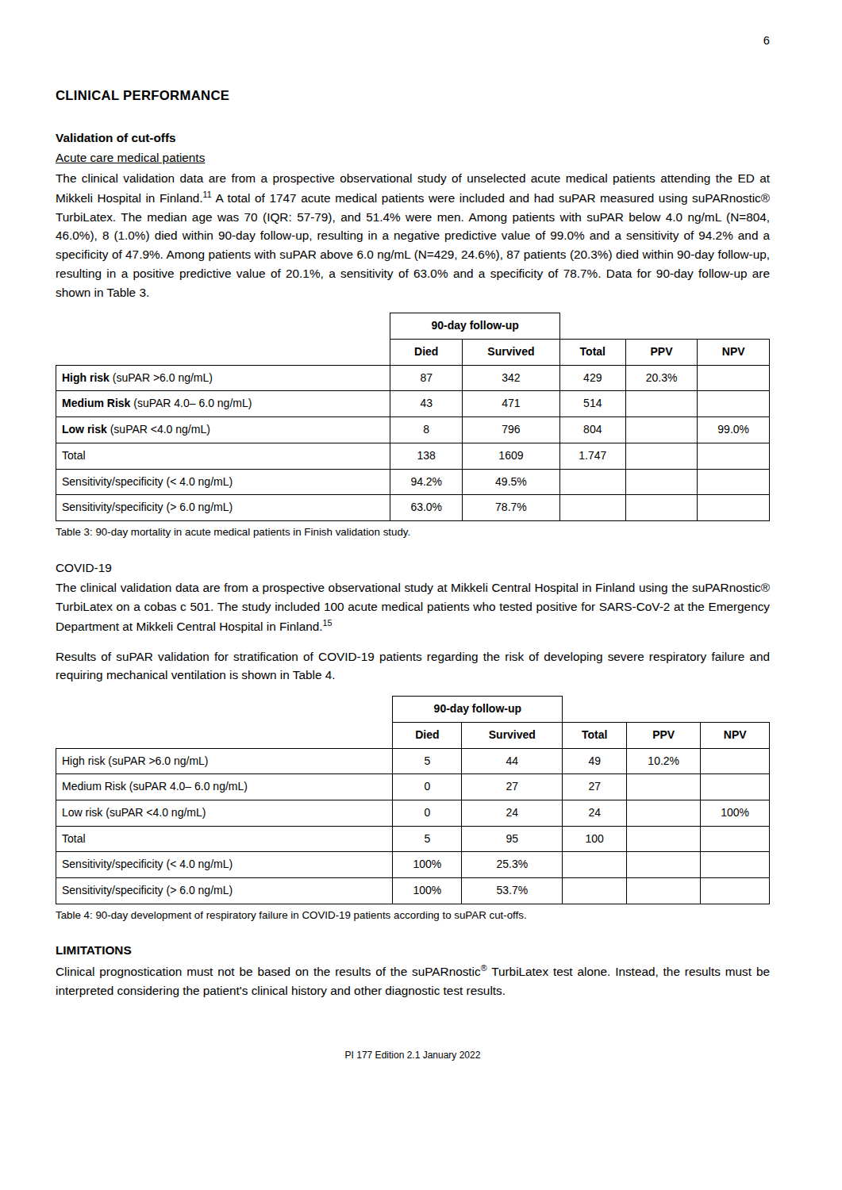6
CLINICAL PERFORMANCE
Validation of cut-offs
Acute care medical patients
The clinical validation data are from a prospective observational study of unselected acute medical patients attending the ED at Mikkeli Hospital in Finland.11 A total of 1747 acute medical patients were included and had suPAR measured using suPARnostic® TurbiLatex. The median age was 70 (IQR: 57-79), and 51.4% were men. Among patients with suPAR below 4.0 ng/mL (N=804, 46.0%), 8 (1.0%) died within 90-day follow-up, resulting in a negative predictive value of 99.0% and a sensitivity of 94.2% and a specificity of 47.9%. Among patients with suPAR above 6.0 ng/mL (N=429, 24.6%), 87 patients (20.3%) died within 90-day follow-up, resulting in a positive predictive value of 20.1%, a sensitivity of 63.0% and a specificity of 78.7%. Data for 90-day follow-up are shown in Table 3.
| | 90-day follow-up | | | |
| --- | --- | --- | --- | --- |
| | Died | Survived | Total | PPV | NPV |
| High risk (suPAR >6.0 ng/mL) | 87 | 342 | 429 | 20.3% | |
| Medium Risk (suPAR 4.0– 6.0 ng/mL) | 43 | 471 | 514 | | |
| Low risk (suPAR <4.0 ng/mL) | 8 | 796 | 804 | | 99.0% |
| Total | 138 | 1609 | 1.747 | | |
| Sensitivity/specificity (< 4.0 ng/mL) | 94.2% | 49.5% | | | |
| Sensitivity/specificity (> 6.0 ng/mL) | 63.0% | 78.7% | | | |
Table 3: 90-day mortality in acute medical patients in Finish validation study.
COVID-19
The clinical validation data are from a prospective observational study at Mikkeli Central Hospital in Finland using the suPARnostic® TurbiLatex on a cobas c 501. The study included 100 acute medical patients who tested positive for SARS-CoV-2 at the Emergency Department at Mikkeli Central Hospital in Finland.15
Results of suPAR validation for stratification of COVID-19 patients regarding the risk of developing severe respiratory failure and requiring mechanical ventilation is shown in Table 4.
| | 90-day follow-up | | | |
| --- | --- | --- | --- | --- |
| | Died | Survived | Total | PPV | NPV |
| High risk (suPAR >6.0 ng/mL) | 5 | 44 | 49 | 10.2% | |
| Medium Risk (suPAR 4.0– 6.0 ng/mL) | 0 | 27 | 27 | | |
| Low risk (suPAR <4.0 ng/mL) | 0 | 24 | 24 | | 100% |
| Total | 5 | 95 | 100 | | |
| Sensitivity/specificity (< 4.0 ng/mL) | 100% | 25.3% | | | |
| Sensitivity/specificity (> 6.0 ng/mL) | 100% | 53.7% | | | |
Table 4: 90-day development of respiratory failure in COVID-19 patients according to suPAR cut-offs.
LIMITATIONS
Clinical prognostication must not be based on the results of the suPARnostic® TurbiLatex test alone. Instead, the results must be interpreted considering the patient's clinical history and other diagnostic test results.
PI 177 Edition 2.1 January 2022